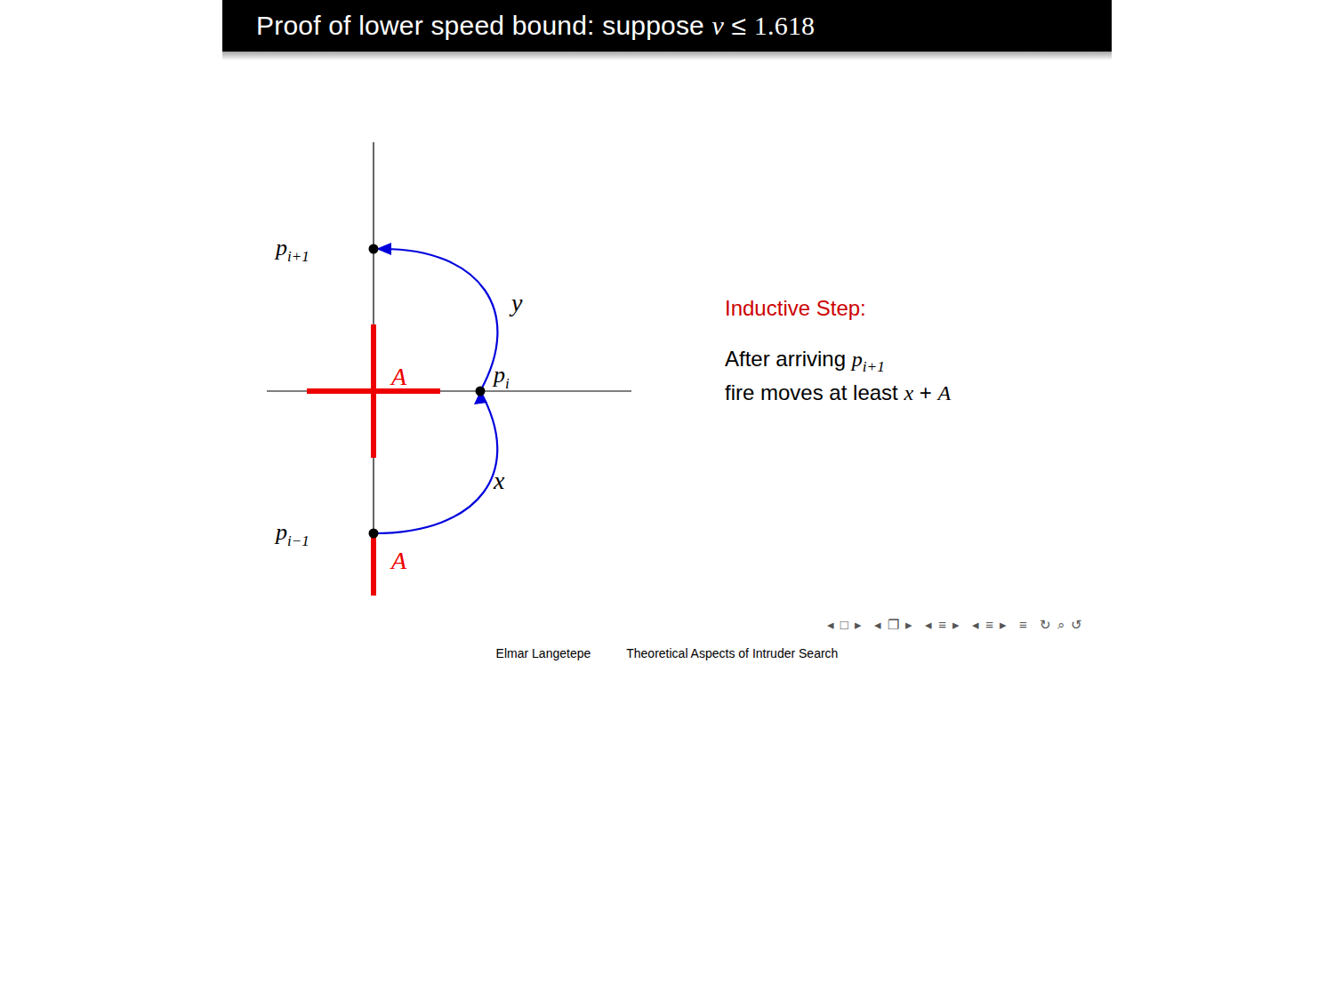Proof of lower speed bound: suppose v ≤ 1.618
pi+1 pi−1 pi y x A A
Inductive Step:
After arriving pi+1
fire moves at least x + A
◂□▸ ◂❐▸ ◂≡▸ ◂≡▸ ≡ ↻⌕↺
Elmar Langetepe Theoretical Aspects of Intruder Search